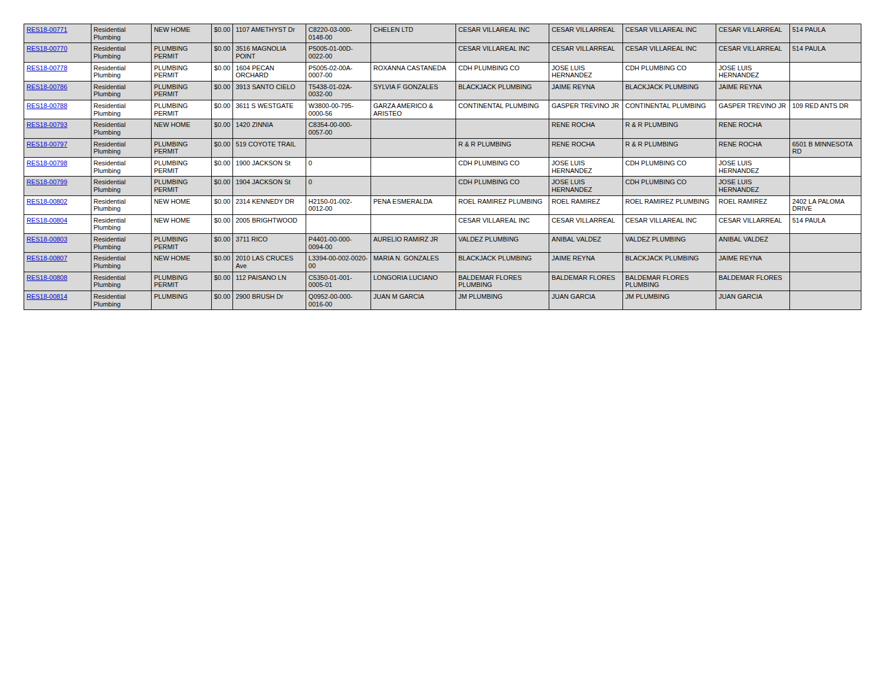| RES18-00771 | Residential Plumbing | NEW HOME | $0.00 | 1107 AMETHYST Dr | C8220-03-000-0148-00 | CHELEN LTD | CESAR VILLAREAL INC | CESAR VILLARREAL | CESAR VILLAREAL INC | CESAR VILLARREAL | 514 PAULA |
| RES18-00770 | Residential Plumbing | PLUMBING PERMIT | $0.00 | 3516 MAGNOLIA POINT | P5005-01-00D-0022-00 | | CESAR VILLAREAL INC | CESAR VILLARREAL | CESAR VILLAREAL INC | CESAR VILLARREAL | 514 PAULA |
| RES18-00778 | Residential Plumbing | PLUMBING PERMIT | $0.00 | 1604 PECAN ORCHARD | P5005-02-00A-0007-00 | ROXANNA CASTANEDA | CDH PLUMBING CO | JOSE LUIS HERNANDEZ | CDH PLUMBING CO | JOSE LUIS HERNANDEZ | |
| RES18-00786 | Residential Plumbing | PLUMBING PERMIT | $0.00 | 3913 SANTO CIELO | T5438-01-02A-0032-00 | SYLVIA F GONZALES | BLACKJACK PLUMBING | JAIME REYNA | BLACKJACK PLUMBING | JAIME REYNA | |
| RES18-00788 | Residential Plumbing | PLUMBING PERMIT | $0.00 | 3611 S WESTGATE | W3800-00-795-0000-56 | GARZA AMERICO & ARISTEO | CONTINENTAL PLUMBING | GASPER TREVINO JR | CONTINENTAL PLUMBING | GASPER TREVINO JR | 109 RED ANTS DR |
| RES18-00793 | Residential Plumbing | NEW HOME | $0.00 | 1420 ZINNIA | C8354-00-000-0057-00 | | | RENE ROCHA | R & R PLUMBING | RENE ROCHA | |
| RES18-00797 | Residential Plumbing | PLUMBING PERMIT | $0.00 | 519 COYOTE TRAIL | | | R & R PLUMBING | RENE ROCHA | R & R PLUMBING | RENE ROCHA | 6501 B MINNESOTA RD |
| RES18-00798 | Residential Plumbing | PLUMBING PERMIT | $0.00 | 1900 JACKSON St | 0 | | CDH PLUMBING CO | JOSE LUIS HERNANDEZ | CDH PLUMBING CO | JOSE LUIS HERNANDEZ | |
| RES18-00799 | Residential Plumbing | PLUMBING PERMIT | $0.00 | 1904 JACKSON St | 0 | | CDH PLUMBING CO | JOSE LUIS HERNANDEZ | CDH PLUMBING CO | JOSE LUIS HERNANDEZ | |
| RES18-00802 | Residential Plumbing | NEW HOME | $0.00 | 2314 KENNEDY DR | H2150-01-002-0012-00 | PENA ESMERALDA | ROEL RAMIREZ PLUMBING | ROEL RAMIREZ | ROEL RAMIREZ PLUMBING | ROEL RAMIREZ | 2402 LA PALOMA DRIVE |
| RES18-00804 | Residential Plumbing | NEW HOME | $0.00 | 2005 BRIGHTWOOD | | | CESAR VILLAREAL INC | CESAR VILLARREAL | CESAR VILLAREAL INC | CESAR VILLARREAL | 514 PAULA |
| RES18-00803 | Residential Plumbing | PLUMBING PERMIT | $0.00 | 3711 RICO | P4401-00-000-0094-00 | AURELIO RAMIRZ JR | VALDEZ PLUMBING | ANIBAL VALDEZ | VALDEZ PLUMBING | ANIBAL VALDEZ | |
| RES18-00807 | Residential Plumbing | NEW HOME | $0.00 | 2010 LAS CRUCES Ave | L3394-00-002-0020-00 | MARIA N. GONZALES | BLACKJACK PLUMBING | JAIME REYNA | BLACKJACK PLUMBING | JAIME REYNA | |
| RES18-00808 | Residential Plumbing | PLUMBING PERMIT | $0.00 | 112 PAISANO LN | C5350-01-001-0005-01 | LONGORIA LUCIANO | BALDEMAR FLORES PLUMBING | BALDEMAR FLORES | BALDEMAR FLORES PLUMBING | BALDEMAR FLORES | |
| RES18-00814 | Residential Plumbing | PLUMBING | $0.00 | 2900 BRUSH Dr | Q0952-00-000-0016-00 | JUAN M GARCIA | JM PLUMBING | JUAN GARCIA | JM PLUMBING | JUAN GARCIA | |